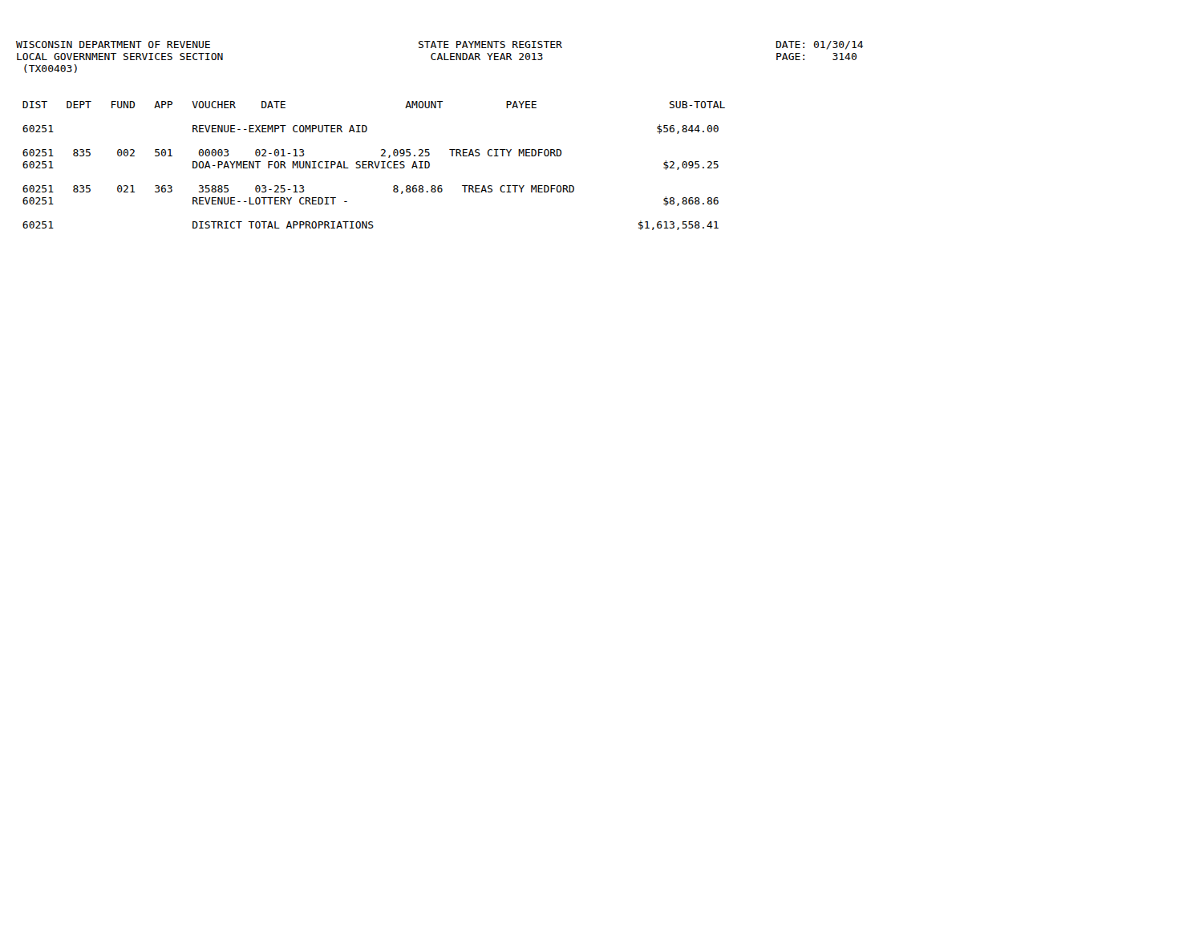WISCONSIN DEPARTMENT OF REVENUE                                 STATE PAYMENTS REGISTER                                  DATE: 01/30/14
LOCAL GOVERNMENT SERVICES SECTION                                 CALENDAR YEAR 2013                                     PAGE:    3140
 (TX00403)


 DIST   DEPT   FUND   APP   VOUCHER    DATE                   AMOUNT          PAYEE                     SUB-TOTAL

 60251                      REVENUE--EXEMPT COMPUTER AID                                              $56,844.00

 60251   835    002   501    00003    02-01-13            2,095.25   TREAS CITY MEDFORD
 60251                      DOA-PAYMENT FOR MUNICIPAL SERVICES AID                                     $2,095.25

 60251   835    021   363    35885    03-25-13              8,868.86   TREAS CITY MEDFORD
 60251                      REVENUE--LOTTERY CREDIT -                                                  $8,868.86

 60251                      DISTRICT TOTAL APPROPRIATIONS                                          $1,613,558.41